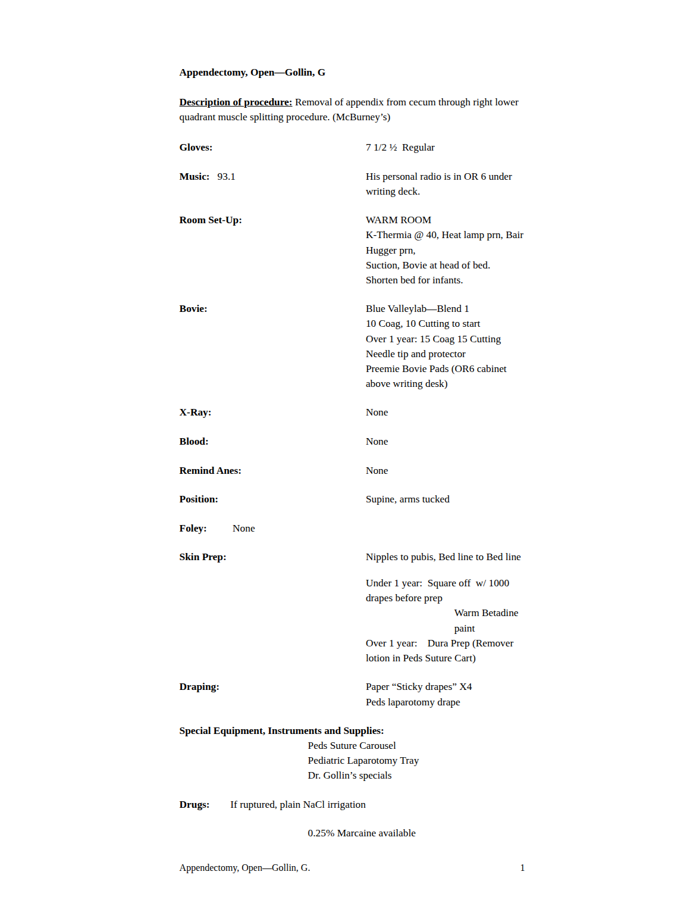Appendectomy, Open—Gollin, G
Description of procedure: Removal of appendix from cecum through right lower quadrant muscle splitting procedure. (McBurney’s)
| Gloves: | 7 1/2 ½ Regular |
| Music: 93.1 | His personal radio is in OR 6 under writing deck. |
| Room Set-Up: | WARM ROOM K-Thermia @ 40, Heat lamp prn, Bair Hugger prn, Suction, Bovie at head of bed. Shorten bed for infants. |
| Bovie: | Blue Valleylab—Blend 1 10 Coag, 10 Cutting to start Over 1 year: 15 Coag 15 Cutting Needle tip and protector Preemie Bovie Pads (OR6 cabinet above writing desk) |
| X-Ray: | None |
| Blood: | None |
| Remind Anes: | None |
| Position: | Supine, arms tucked |
| Foley: None | |
| Skin Prep: | Nipples to pubis, Bed line to Bed line Under 1 year: Square off w/ 1000 drapes before prep Warm Betadine paint Over 1 year: Dura Prep (Remover lotion in Peds Suture Cart) |
| Draping: | Paper “Sticky drapes” X4 Peds laparotomy drape |
| Special Equipment, Instruments and Supplies: |
| Peds Suture Carousel Pediatric Laparotomy Tray Dr. Gollin’s specials |
| Drugs: If ruptured, plain NaCl irrigation | |
| 0.25% Marcaine available |
Appendectomy, Open—Gollin, G. 1